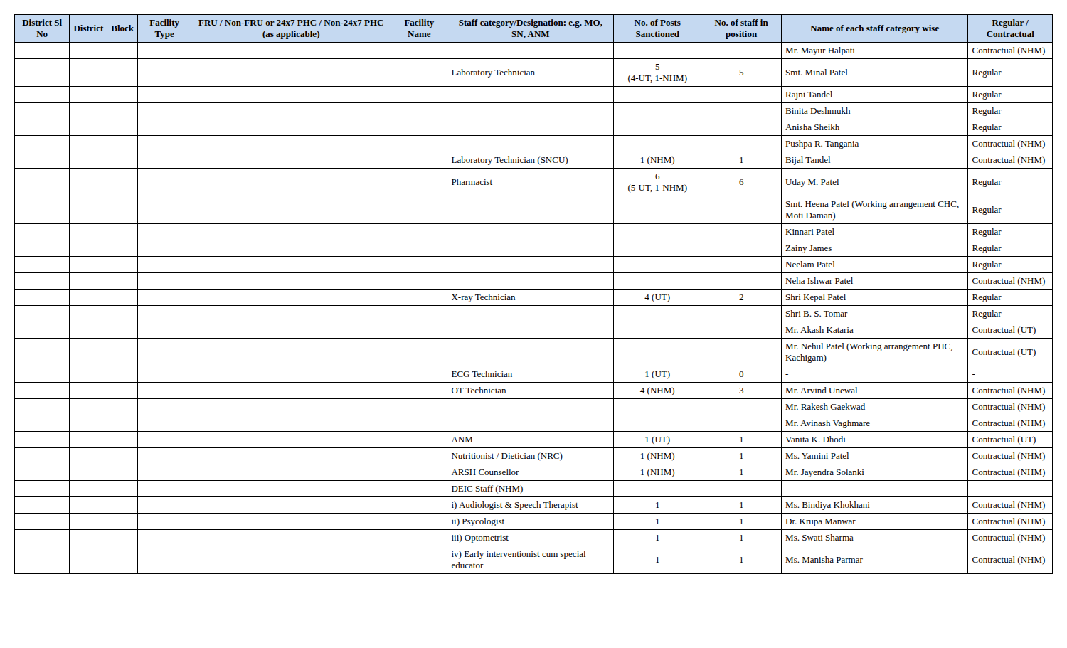| District Sl No | District | Block | Facility Type | FRU / Non-FRU or 24x7 PHC / Non-24x7 PHC (as applicable) | Facility Name | Staff category/Designation: e.g. MO, SN, ANM | No. of Posts Sanctioned | No. of staff in position | Name of each staff category wise | Regular / Contractual |
| --- | --- | --- | --- | --- | --- | --- | --- | --- | --- | --- |
| | | | | | | | | | Mr. Mayur Halpati | Contractual (NHM) |
| | | | | | | Laboratory Technician | 5 (4-UT, 1-NHM) | 5 | Smt. Minal Patel | Regular |
| | | | | | | | | | Rajni Tandel | Regular |
| | | | | | | | | | Binita Deshmukh | Regular |
| | | | | | | | | | Anisha Sheikh | Regular |
| | | | | | | | | | Pushpa R. Tangania | Contractual (NHM) |
| | | | | | | Laboratory Technician (SNCU) | 1 (NHM) | 1 | Bijal Tandel | Contractual (NHM) |
| | | | | | | Pharmacist | 6 (5-UT, 1-NHM) | 6 | Uday M. Patel | Regular |
| | | | | | | | | | Smt. Heena Patel (Working arrangement CHC, Moti Daman) | Regular |
| | | | | | | | | | Kinnari Patel | Regular |
| | | | | | | | | | Zainy James | Regular |
| | | | | | | | | | Neelam Patel | Regular |
| | | | | | | | | | Neha Ishwar Patel | Contractual (NHM) |
| | | | | | | X-ray Technician | 4 (UT) | 2 | Shri Kepal Patel | Regular |
| | | | | | | | | | Shri B. S. Tomar | Regular |
| | | | | | | | | | Mr. Akash Kataria | Contractual (UT) |
| | | | | | | | | | Mr. Nehul Patel (Working arrangement PHC, Kachigam) | Contractual (UT) |
| | | | | | | ECG Technician | 1 (UT) | 0 | - | - |
| | | | | | | OT Technician | 4 (NHM) | 3 | Mr. Arvind Unewal | Contractual (NHM) |
| | | | | | | | | | Mr. Rakesh Gaekwad | Contractual (NHM) |
| | | | | | | | | | Mr. Avinash Vaghmare | Contractual (NHM) |
| | | | | | | ANM | 1 (UT) | 1 | Vanita K. Dhodi | Contractual (UT) |
| | | | | | | Nutritionist / Dietician (NRC) | 1 (NHM) | 1 | Ms. Yamini Patel | Contractual (NHM) |
| | | | | | | ARSH Counsellor | 1 (NHM) | 1 | Mr. Jayendra Solanki | Contractual (NHM) |
| | | | | | | DEIC Staff (NHM) | | | | |
| | | | | | | i) Audiologist & Speech Therapist | 1 | 1 | Ms. Bindiya Khokhani | Contractual (NHM) |
| | | | | | | ii) Psycologist | 1 | 1 | Dr. Krupa Manwar | Contractual (NHM) |
| | | | | | | iii) Optometrist | 1 | 1 | Ms. Swati Sharma | Contractual (NHM) |
| | | | | | | iv) Early interventionist cum special educator | 1 | 1 | Ms. Manisha Parmar | Contractual (NHM) |